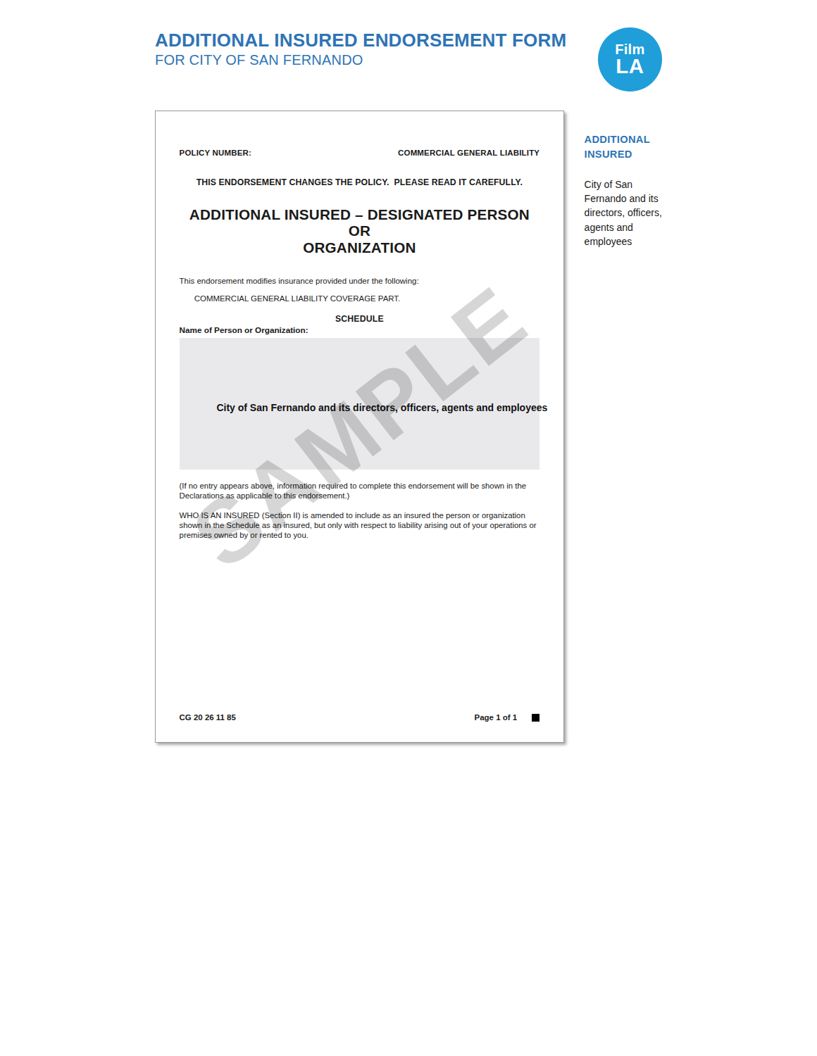ADDITIONAL INSURED ENDORSEMENT FORM
FOR CITY OF SAN FERNANDO
Film LA
POLICY NUMBER: COMMERCIAL GENERAL LIABILITY
THIS ENDORSEMENT CHANGES THE POLICY. PLEASE READ IT CAREFULLY.
ADDITIONAL INSURED – DESIGNATED PERSON OR
ORGANIZATION
This endorsement modifies insurance provided under the following:
COMMERCIAL GENERAL LIABILITY COVERAGE PART.
SCHEDULE
Name of Person or Organization:
City of San Fernando and its directors, officers, agents and employees
(If no entry appears above, information required to complete this endorsement will be shown in the Declarations as applicable to this endorsement.)
WHO IS AN INSURED (Section II) is amended to include as an insured the person or organization shown in the Schedule as an insured, but only with respect to liability arising out of your operations or premises owned by or rented to you.
CG 20 26 11 85 Page 1 of 1
SAMPLE
ADDITIONAL INSURED
City of San Fernando and its directors, officers, agents and employees